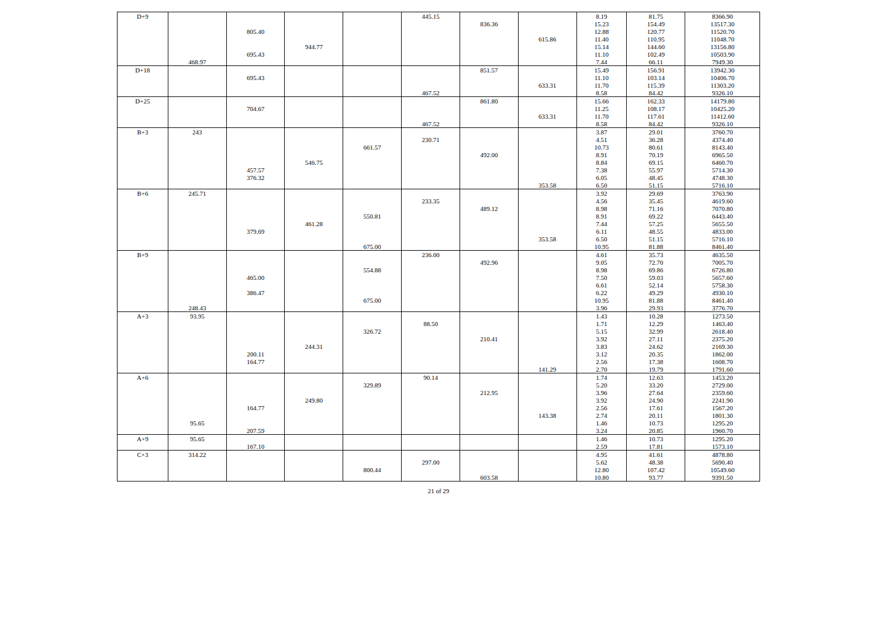| D+9 | | | | | 445.15 | | | 8.19 | 81.75 | 8366.90 |
| | | | | | | 836.36 | | 15.23 | 154.49 | 13517.30 |
| | | 805.40 | | | | | | 12.88 | 120.77 | 11520.70 |
| | | | | | | | 615.86 | 11.40 | 110.95 | 11048.70 |
| | | | 944.77 | | | | | 15.14 | 144.60 | 13156.80 |
| | | 695.43 | | | | | | 11.10 | 102.49 | 10503.90 |
| | 468.97 | | | | | | | 7.44 | 66.11 | 7949.30 |
| D+18 | | | | | | 851.57 | | 15.49 | 156.91 | 13942.30 |
| | | 695.43 | | | | | | 11.10 | 103.14 | 10406.70 |
| | | | | | | | 633.31 | 11.70 | 115.39 | 11303.20 |
| | | | | | 467.52 | | | 8.58 | 84.42 | 9326.10 |
| D+25 | | | | | | 861.80 | | 15.66 | 162.33 | 14179.80 |
| | | 704.67 | | | | | | 11.25 | 108.17 | 10425.20 |
| | | | | | | | 633.31 | 11.70 | 117.61 | 11412.60 |
| | | | | | 467.52 | | | 8.58 | 84.42 | 9326.10 |
| B+3 | 243 | | | | | | | 3.87 | 29.01 | 3760.70 |
| | | | | | 230.71 | | | 4.51 | 36.28 | 4374.40 |
| | | | | 661.57 | | | | 10.73 | 80.61 | 8143.40 |
| | | | | | | 492.00 | | 8.91 | 70.19 | 6965.50 |
| | | | 546.75 | | | | | 8.84 | 69.15 | 6460.70 |
| | | 457.57 | | | | | | 7.38 | 55.97 | 5714.30 |
| | | 376.32 | | | | | | 6.05 | 48.45 | 4748.30 |
| | | | | | | | 353.58 | 6.50 | 51.15 | 5716.10 |
| B+6 | 245.71 | | | | | | | 3.92 | 29.69 | 3763.90 |
| | | | | | 233.35 | | | 4.56 | 35.45 | 4619.60 |
| | | | | | | 489.12 | | 8.98 | 71.16 | 7070.80 |
| | | | | 550.81 | | | | 8.91 | 69.22 | 6443.40 |
| | | | 461.28 | | | | | 7.44 | 57.25 | 5655.50 |
| | | 379.69 | | | | | | 6.11 | 48.55 | 4833.00 |
| | | | | | | | 353.58 | 6.50 | 51.15 | 5716.10 |
| | | | | 675.00 | | | | 10.95 | 81.88 | 8461.40 |
| B+9 | | | | | 236.00 | | | 4.61 | 35.73 | 4635.50 |
| | | | | | | 492.96 | | 9.05 | 72.70 | 7005.70 |
| | | | | 554.88 | | | | 8.98 | 69.86 | 6726.80 |
| | | 465.00 | | | | | | 7.50 | 59.03 | 5657.60 |
| | | | | | | | | 6.61 | 52.14 | 5758.30 |
| | | 386.47 | | | | | | 6.22 | 49.29 | 4930.10 |
| | | | | 675.00 | | | | 10.95 | 81.88 | 8461.40 |
| | 248.43 | | | | | | | 3.96 | 29.93 | 3776.70 |
| A+3 | 93.95 | | | | | | | 1.43 | 10.28 | 1273.50 |
| | | | | | 88.50 | | | 1.71 | 12.29 | 1463.40 |
| | | | | 326.72 | | | | 5.15 | 32.99 | 2618.40 |
| | | | | | | 210.41 | | 3.92 | 27.11 | 2375.20 |
| | | | 244.31 | | | | | 3.83 | 24.62 | 2169.30 |
| | | 200.11 | | | | | | 3.12 | 20.35 | 1862.00 |
| | | 164.77 | | | | | | 2.56 | 17.38 | 1608.70 |
| | | | | | | | 141.29 | 2.70 | 19.79 | 1791.60 |
| A+6 | | | | | 90.14 | | | 1.74 | 12.63 | 1453.20 |
| | | | | 329.89 | | | | 5.20 | 33.20 | 2729.00 |
| | | | | | | 212.95 | | 3.96 | 27.64 | 2359.60 |
| | | | 249.80 | | | | | 3.92 | 24.90 | 2241.90 |
| | | 164.77 | | | | | | 2.56 | 17.61 | 1567.20 |
| | | | | | | | 143.38 | 2.74 | 20.11 | 1801.30 |
| | 95.65 | | | | | | | 1.46 | 10.73 | 1295.20 |
| | | 207.59 | | | | | | 3.24 | 20.85 | 1960.70 |
| A+9 | 95.65 | | | | | | | 1.46 | 10.73 | 1295.20 |
| | | 167.10 | | | | | | 2.59 | 17.81 | 1573.10 |
| C+3 | 314.22 | | | | | | | 4.95 | 41.61 | 4878.80 |
| | | | | | 297.00 | | | 5.62 | 48.38 | 5690.40 |
| | | | | 800.44 | | | | 12.80 | 107.42 | 10549.60 |
| | | | | | | 603.58 | | 10.80 | 93.77 | 9391.50 |
21 of 29